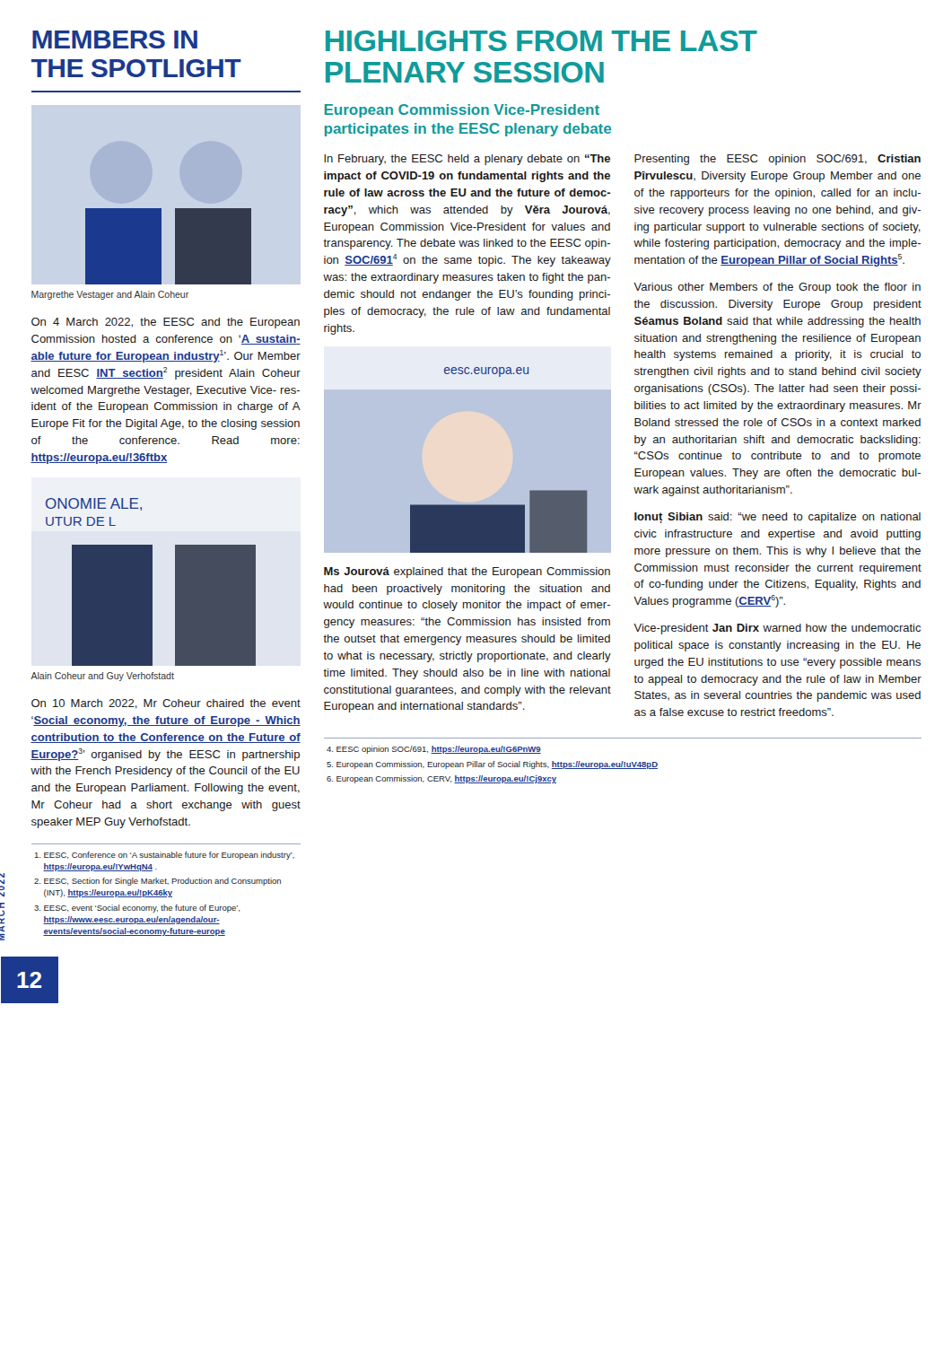MEMBERS IN
THE SPOTLIGHT
Margrethe Vestager and Alain Coheur
On 4 March 2022, the EESC and the European Commission hosted a conference on ‘A sustainable future for European industry1’. Our Member and EESC INT section2 president Alain Coheur welcomed Margrethe Vestager, Executive Vice- resident of the European Commission in charge of A Europe Fit for the Digital Age, to the closing session of the conference. Read more: https://europa.eu/!36ftbx
Alain Coheur and Guy Verhofstadt
On 10 March 2022, Mr Coheur chaired the event ‘Social economy, the future of Europe - Which contribution to the Conference on the Future of Europe?3’ organised by the EESC in partnership with the French Presidency of the Council of the EU and the European Parliament. Following the event, Mr Coheur had a short exchange with guest speaker MEP Guy Verhofstadt.
EESC, Conference on ‘A sustainable future for European industry’, https://europa.eu/!YwHqN4 .
EESC, Section for Single Market, Production and Consumption (INT), https://europa.eu/!pK46ky
EESC, event ‘Social economy, the future of Europe’, https://www.eesc.europa.eu/en/agenda/our-events/events/social-economy-future-europe
MARCH 2022
12
HIGHLIGHTS FROM THE LAST
PLENARY SESSION
European Commission Vice-President
participates in the EESC plenary debate
In February, the EESC held a plenary debate on “The impact of COVID-19 on fundamental rights and the rule of law across the EU and the future of democracy”, which was attended by Věra Jourová, European Commission Vice-President for values and transparency. The debate was linked to the EESC opinion SOC/6914 on the same topic. The key takeaway was: the extraordinary measures taken to fight the pandemic should not endanger the EU’s founding principles of democracy, the rule of law and fundamental rights.
Ms Jourová explained that the European Commission had been proactively monitoring the situation and would continue to closely monitor the impact of emergency measures: “the Commission has insisted from the outset that emergency measures should be limited to what is necessary, strictly proportionate, and clearly time limited. They should also be in line with national constitutional guarantees, and comply with the relevant European and international standards”.
Presenting the EESC opinion SOC/691, Cristian Pîrvulescu, Diversity Europe Group Member and one of the rapporteurs for the opinion, called for an inclusive recovery process leaving no one behind, and giving particular support to vulnerable sections of society, while fostering participation, democracy and the implementation of the European Pillar of Social Rights5.
Various other Members of the Group took the floor in the discussion. Diversity Europe Group president Séamus Boland said that while addressing the health situation and strengthening the resilience of European health systems remained a priority, it is crucial to strengthen civil rights and to stand behind civil society organisations (CSOs). The latter had seen their possibilities to act limited by the extraordinary measures. Mr Boland stressed the role of CSOs in a context marked by an authoritarian shift and democratic backsliding: “CSOs continue to contribute to and to promote European values. They are often the democratic bulwark against authoritarianism”.
Ionuț Sibian said: “we need to capitalize on national civic infrastructure and expertise and avoid putting more pressure on them. This is why I believe that the Commission must reconsider the current requirement of co-funding under the Citizens, Equality, Rights and Values programme (CERV6)”.
Vice-president Jan Dirx warned how the undemocratic political space is constantly increasing in the EU. He urged the EU institutions to use “every possible means to appeal to democracy and the rule of law in Member States, as in several countries the pandemic was used as a false excuse to restrict freedoms”.
EESC opinion SOC/691, https://europa.eu/!G6PnW9
European Commission, European Pillar of Social Rights, https://europa.eu/!uV48pD
European Commission, CERV, https://europa.eu/!Cj9xcy